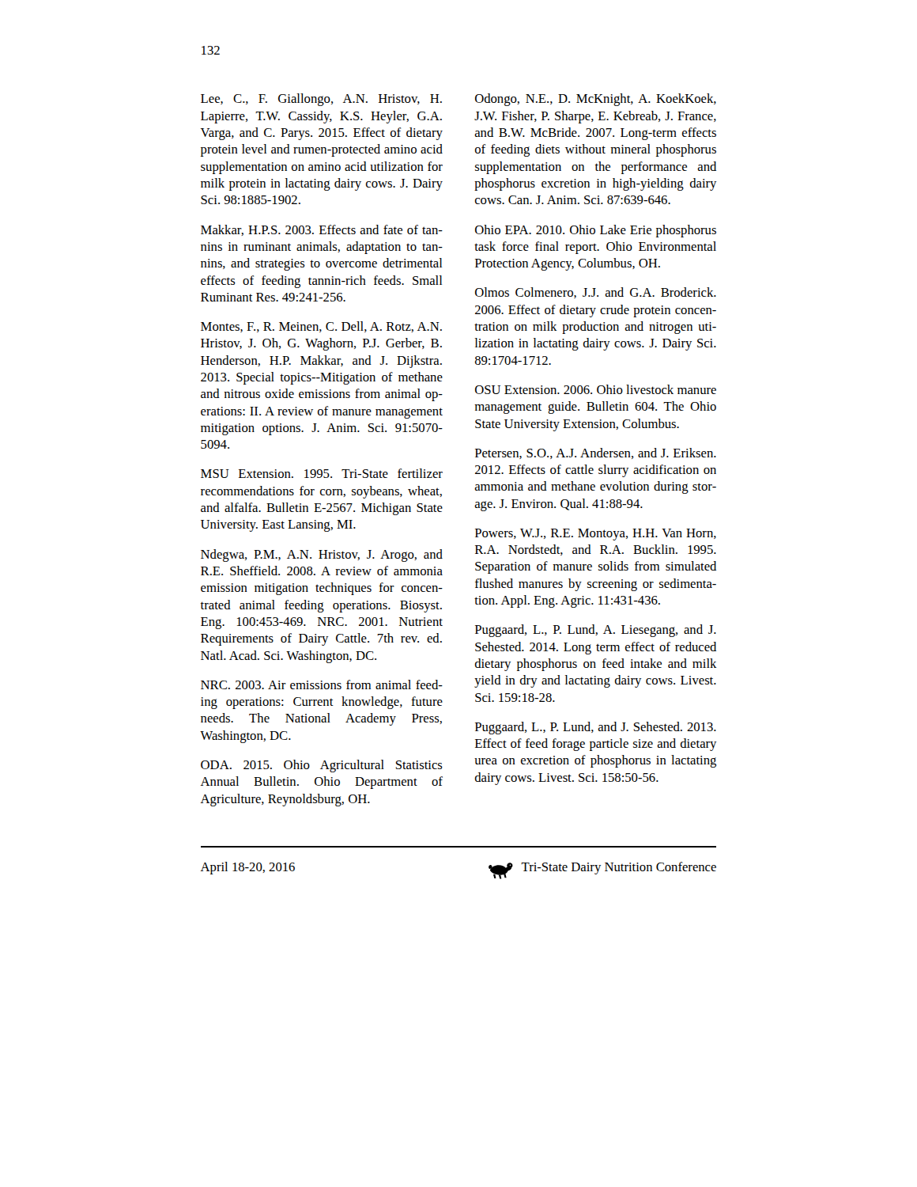132
Lee, C., F. Giallongo, A.N. Hristov, H. Lapierre, T.W. Cassidy, K.S. Heyler, G.A. Varga, and C. Parys. 2015. Effect of dietary protein level and rumen-protected amino acid supplementation on amino acid utilization for milk protein in lactating dairy cows. J. Dairy Sci. 98:1885-1902.
Makkar, H.P.S. 2003. Effects and fate of tannins in ruminant animals, adaptation to tannins, and strategies to overcome detrimental effects of feeding tannin-rich feeds. Small Ruminant Res. 49:241-256.
Montes, F., R. Meinen, C. Dell, A. Rotz, A.N. Hristov, J. Oh, G. Waghorn, P.J. Gerber, B. Henderson, H.P. Makkar, and J. Dijkstra. 2013. Special topics--Mitigation of methane and nitrous oxide emissions from animal operations: II. A review of manure management mitigation options. J. Anim. Sci. 91:5070-5094.
MSU Extension. 1995. Tri-State fertilizer recommendations for corn, soybeans, wheat, and alfalfa. Bulletin E-2567. Michigan State University. East Lansing, MI.
Ndegwa, P.M., A.N. Hristov, J. Arogo, and R.E. Sheffield. 2008. A review of ammonia emission mitigation techniques for concentrated animal feeding operations. Biosyst. Eng. 100:453-469. NRC. 2001. Nutrient Requirements of Dairy Cattle. 7th rev. ed. Natl. Acad. Sci. Washington, DC.
NRC. 2003. Air emissions from animal feeding operations: Current knowledge, future needs. The National Academy Press, Washington, DC.
ODA. 2015. Ohio Agricultural Statistics Annual Bulletin. Ohio Department of Agriculture, Reynoldsburg, OH.
Odongo, N.E., D. McKnight, A. KoekKoek, J.W. Fisher, P. Sharpe, E. Kebreab, J. France, and B.W. McBride. 2007. Long-term effects of feeding diets without mineral phosphorus supplementation on the performance and phosphorus excretion in high-yielding dairy cows. Can. J. Anim. Sci. 87:639-646.
Ohio EPA. 2010. Ohio Lake Erie phosphorus task force final report. Ohio Environmental Protection Agency, Columbus, OH.
Olmos Colmenero, J.J. and G.A. Broderick. 2006. Effect of dietary crude protein concentration on milk production and nitrogen utilization in lactating dairy cows. J. Dairy Sci. 89:1704-1712.
OSU Extension. 2006. Ohio livestock manure management guide. Bulletin 604. The Ohio State University Extension, Columbus.
Petersen, S.O., A.J. Andersen, and J. Eriksen. 2012. Effects of cattle slurry acidification on ammonia and methane evolution during storage. J. Environ. Qual. 41:88-94.
Powers, W.J., R.E. Montoya, H.H. Van Horn, R.A. Nordstedt, and R.A. Bucklin. 1995. Separation of manure solids from simulated flushed manures by screening or sedimentation. Appl. Eng. Agric. 11:431-436.
Puggaard, L., P. Lund, A. Liesegang, and J. Sehested. 2014. Long term effect of reduced dietary phosphorus on feed intake and milk yield in dry and lactating dairy cows. Livest. Sci. 159:18-28.
Puggaard, L., P. Lund, and J. Sehested. 2013. Effect of feed forage particle size and dietary urea on excretion of phosphorus in lactating dairy cows. Livest. Sci. 158:50-56.
April 18-20, 2016
Tri-State Dairy Nutrition Conference